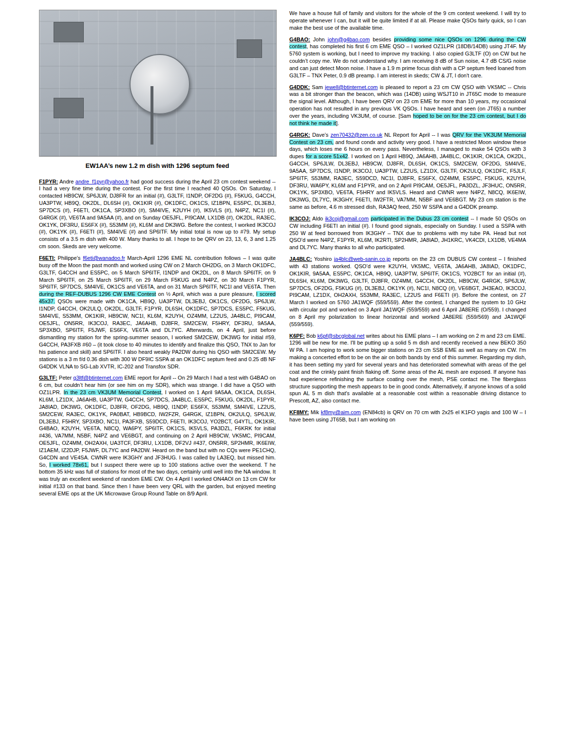EW1AA’s new 1.2 m dish with 1296 septum feed
F1PYR: Andre andre_f1pyr@yahoo.fr had good success during the April 23 cm contest weekend -- I had a very fine time during the contest. For the first time I reached 40 QSOs. On Saturday, I contacted HB9CW, SP6JLW, DJ8FR for an initial (#), G3LTF, I1NDP, OF2DG (#), F5KUG, G4CCH, UA3PTW, HB9Q, OK2DL, DL6SH (#), OK1KIR (#), OK1DFC, OK1CS, IZ1BPN, ES5PC, DL3EBJ, SP7DCS (#), F6ETI, OK1CA, SP3XBO (#), SM4IVE, K2UYH (#), IK5VLS (#), N4PZ, NC1I (#), G4RGK (#), VE6TA and 9A5AA (#), and on Sunday OE5JFL, PI9CAM, LX1DB (#), OK2DL, RA3EC, OK1YK, DF3RU, ES6FX (#), S53MM (#), KL6M and DK3WG. Before the contest, I worked IK3COJ (#), OK1YK (#), F6ETI (#), SM4IVE (#) and SP6ITF. My initial total is now up to #79. My setup consists of a 3.5 m dish with 400 W. Many thanks to all. I hope to be QRV on 23, 13, 6, 3 and 1.25 cm soon. Skeds are very welcome.
F6ETI: Philippe’s f6eti@wanadoo.fr March-April 1296 EME NL contribution follows – I was quite busy off the Moon the past month and worked using CW on 2 March OH2DG, on 3 March OK1DFC, G3LTF, G4CCH and ES5PC, on 5 March SP6ITF, I1NDP and OK2DL, on 8 March SP6ITF, on 9 March SP6ITF, on 25 March SP6ITF, on 29 March F5KUG and N4PZ, on 30 March F1PYR, SP6ITF, SP7DCS, SM4IVE, OK1CS and VE6TA, and on 31 March SP6ITF, NC1I and VE6TA. Then during the REF-DUBUS 1296 CW EME Contest on ½ April, which was a pure pleasure, I scored 45x37. QSOs were made with OK1CA, HB9Q, UA3PTW, DL3EBJ, OK1CS, OF2DG, SP6JLW, I1NDP, G4CCH, OK2ULQ, OK2DL, G3LTF, F1PYR, DL6SH, OK1DFC, SP7DCS, ES5PC, F5KUG, SM4IVE, S53MM, OK1KIR, HB9CW, NC1I, KL6M, K2UYH, OZ4MM, LZ2US, JA4BLC, PI9CAM, OE5JFL, ON5RR, IK3COJ, RA3EC, JA6AHB, DJ8FR, SM2CEW, F5HRY, DF3RU, 9A5AA, SP3XBO, SP6ITF, F5JWF, ES6FX, VE6TA and DL7YC. Afterwards, on 4 April, just before dismantling my station for the spring-summer season, I worked SM2CEW, DK3WG for initial #59, G4CCH, PA3FXB #60 – (it took close to 40 minutes to identify and finalize this QSO, TNX to Jan for his patience and skill) and SP6ITF. I also heard weakly PA2DW during his QSO with SM2CEW. My stations is a 3 m f/d 0.36 dish with 300 W DF9IC SSPA at an OK1DFC septum feed and 0.25 dB NF G4DDK VLNA to SG-Lab XVTR, IC-202 and Transfox SDR.
G3LTF: Peter g3ltf@btinternet.com EME report for April -- On 29 March I had a test with G4BAO on 6 cm, but couldn’t hear him (or see him on my SDR), which was strange. I did have a QSO with OZ1LPR. In the 23 cm VK3UM Memorial Contest, I worked on 1 April 9A5AA, OK1CA, DL6SH, KL6M, LZ1DX, JA6AHB, UA3PTW, G4CCH, SP7DCS, JA4BLC, ES5PC, F5KUG, OK2DL, F1PYR, JA8IAD, DK3WG, OK1DFC, DJ8FR, OF2DG, HB9Q, I1NDP, ES6FX, S53MM, SM4IVE, LZ2US, SM2CEW, RA3EC, OK1YK, PA0BAT, HB9BCD, IW2FZR, G4RGK, IZ1BPN, OK2ULQ, SP6JLW, DL3EBJ, F5HRY, SP3XBO, NC1I, PA3FXB, S59DCD, F6ETI, IK3COJ, YO2BCT, G4YTL, OK1KIR, G4BAO, K2UYH, VE6TA, N8CQ, WA6PY, SP6ITF, OK1CS, IK5VLS, PA3DZL, F6KRK for initial #436, VA7MM, N5BF, N4PZ and VE6BGT, and continuing on 2 April HB9CW, VK5MC, PI9CAM, OE5JFL, OZ4MM, OH2AXH, UA3TCF, DF3RU, LX1DB, DF2VJ #437, ON5RR, SP2HMR, IK6EIW, IZ1AEM, IZ2DJP, F5JWF, DL7YC and PA2DW. Heard on the band but with no CQs were PE1CHQ, G4CDN and VE4SA. CWNR were IK3GHY and JF3HUG. I was called by LA3EQ, but missed him. So, I worked 78x61, but I suspect there were up to 100 stations active over the weekend. T he bottom 35 kHz was full of stations for most of the two days, certainly until well into the NA window. It was truly an excellent weekend of random EME CW. On 4 April I worked ON4AOI on 13 cm CW for initial #133 on that band. Since then I have been very QRL with the garden, but enjoyed meeting several EME ops at the UK Microwave Group Round Table on 8/9 April.
We have a house full of family and visitors for the whole of the 9 cm contest weekend. I will try to operate whenever I can, but it will be quite limited if at all. Please make QSOs fairly quick, so I can make the best use of the available time.
G4BAO: John john@g4bao.com besides providing some nice QSOs on 1296 during the CW contest, has completed his first 6 cm EME QSO – I worked OZ1LPR (18DB/14DB) using JT4F. My 5760 system is working, but I need to improve my tracking. I also copied G3LTF (O) on CW but he couldn’t copy me. We do not understand why. I am receiving 8 dB of Sun noise, 4.7 dB CS/G noise and can just detect Moon noise. I have a 1.9 m prime focus dish with a CP septum feed loaned from G3LTF – TNX Peter, 0.9 dB preamp. I am interest in skeds; CW & JT, I don't care.
G4DDK: Sam jewell@btinternet.com is pleased to report a 23 cm CW QSO with VK5MC -- Chris was a bit stronger than the beacon, which was (14DB) using WSJT10 in JT65C mode to measure the signal level. Although, I have been QRV on 23 cm EME for more than 10 years, my occasional operation has not resulted in any previous VK QSOs. I have heard and seen (on JT65) a number over the years, including VK3UM, of course. [Sam hoped to be on for the 23 cm contest, but I do not think he made it].
G4RGK: Dave’s zen70432@zen.co.uk NL Report for April -- I was QRV for the VK3UM Memorial Contest on 23 cm, and found condx and activity very good. I have a restricted Moon window these days, which loses me 6 hours on every pass. Nevertheless, I managed to make 54 QSOs with 3 dupes for a score 51x42. I worked on 1 April HB9Q, JA6AHB, JA4BLC, OK1KIR, OK1CA, OK2DL, G4CCH, SP6JLW, DL3EBJ, HB9CW, DJ8FR, DL6SH, OK1CS, SM2CEW, OF2DG, SM4IVE, 9A5AA, SP7DCS, I1NDP, IK3COJ, UA3PTW, LZ2US, LZ1DX, G3LTF, OK2ULQ, OK1DFC, F5JLF, SP6ITF, S53MM, RA3EC, S59DCD, NC1I, DJ8FR, ES6FX, OZ4MM, ES5PC, F5KUG, K2UYH, DF3RU, WA6PY, KL6M and F1PYR, and on 2 April PI9CAM, OE5JFL, PA3DZL, JF3HUC, ON5RR, OK1YK, SP3XBO, VE6TA, F5HRY and IK5VLS. Heard and CWNR were N4PZ, N8CQ, IK6EIW, DK3WG, DL7YC, IK3GHY, F6ETI, IW2FTR, VA7MM, N5BF and VE6BGT. My 23 cm station is the same as before, 4.6 m stressed dish, RA3AQ feed, 250 W SSPA and a G4DDK preamp.
IK3COJ: Aldo ik3coj@gmail.com participated in the Dubus 23 cm contest -- I made 50 QSOs on CW including F6ETI an initial (#). I found good signals, especially on Sunday. I used a SSPA with 250 W at feed borrowed from IK3GHY – TNX due to problems with my tube PA. Head but not QSO’d were N4PZ, F1PYR, KL6M, IK2RTI, SP2HMR, JA8IAD, JH1KRC, VK4CDI, LX1DB, VE4MA and DL7YC. Many thanks to all who participated.
JA4BLC: Yoshiro ja4blc@web-sanin.co.jp reports on the 23 cm DUBUS CW contest – I finished with 43 stations worked. QSO’d were K2UYH, VK5MC, VE6TA, JA6AHB, JA8IAD, OK1DFC, OK1KIR, 9A5AA, ES5PC, OK1CA, HB9Q, UA3PTW, SP6ITF, OK1CS, YO2BCT for an initial (#), DL6SH, KL6M, DK3WG, G3LTF, DJ8FR, OZ4MM, G4CCH, OK2DL, HB9CW, G4RGK, SP6JLW, SP7DCS, OF2DG, F5KUG (#), DL3EBJ, OK1YK (#), NC1I, N8CQ (#), VE6BGT, JH3EAO, IK3COJ, PI9CAM, LZ1DX, OH2AXH, S53MM, RA3EC, LZ2US and F6ETI (#). Before the contest, on 27 March I worked on 5760 JA1WQF (559/559). After the contest, I changed the system to 10 GHz with circular pol and worked on 3 April JA1WQF (559/559) and 6 April JA8ERE (O/559). I changed on 8 April my polarization to linear horizontal and worked JA8ERE (559/569) and JA1WQF (559/559).
K6PF: Bob k6pf@sbcglobal.net writes about his EME plans – I am working on 2 m and 23 cm EME. 1296 will be new for me. I'll be putting up a solid 5 m dish and recently received a new BEKO 350 W PA. I am hoping to work some bigger stations on 23 cm SSB EME as well as many on CW. I'm making a concerted effort to be on the air on both bands by end of this summer. Regarding my dish, it has been setting my yard for several years and has deteriorated somewhat with areas of the gel coat and the crinkly paint finish flaking off. Some areas of the AL mesh are exposed. If anyone has had experience refinishing the surface coating over the mesh, PSE contact me. The fiberglass structure supporting the mesh appears to be in good condx. Alternatively, if anyone knows of a solid spun AL 5 m dish that's available at a reasonable cost within a reasonable driving distance to Prescott, AZ, also contact me.
KF8MY: Mik kf8my@aim.com (EN84cb) is QRV on 70 cm with 2x25 el K1FO yagis and 100 W – I have been using JT65B, but I am working on